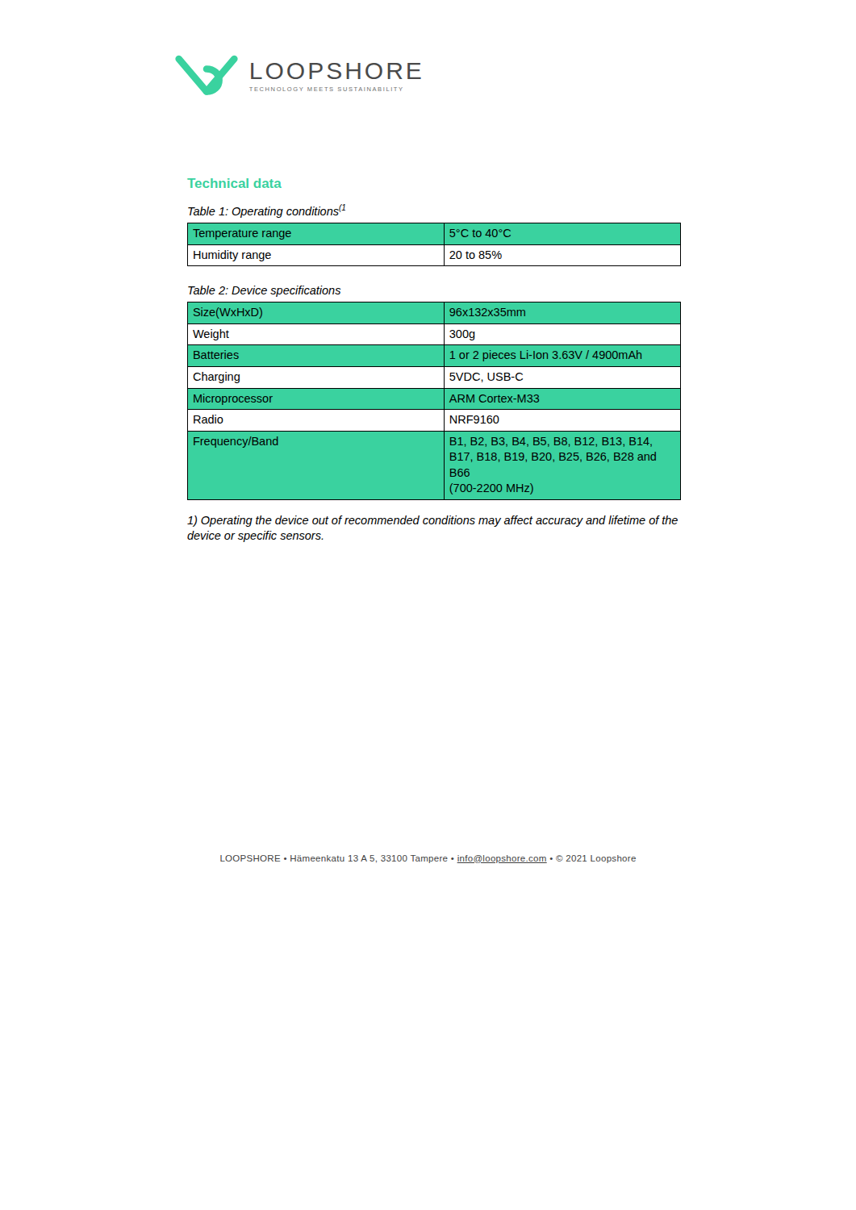LOOPSHORE
TECHNOLOGY MEETS SUSTAINABILITY
Technical data
Table 1: Operating conditions(1
| Temperature range | 5°C to 40°C |
| Humidity range | 20 to 85% |
Table 2: Device specifications
| Size(WxHxD) | 96x132x35mm |
| Weight | 300g |
| Batteries | 1 or 2 pieces Li-Ion 3.63V / 4900mAh |
| Charging | 5VDC, USB-C |
| Microprocessor | ARM Cortex-M33 |
| Radio | NRF9160 |
| Frequency/Band | B1, B2, B3, B4, B5, B8, B12, B13, B14, B17, B18, B19, B20, B25, B26, B28 and B66 (700-2200 MHz) |
1) Operating the device out of recommended conditions may affect accuracy and lifetime of the device or specific sensors.
LOOPSHORE • Hämeenkatu 13 A 5, 33100 Tampere • info@loopshore.com • © 2021 Loopshore